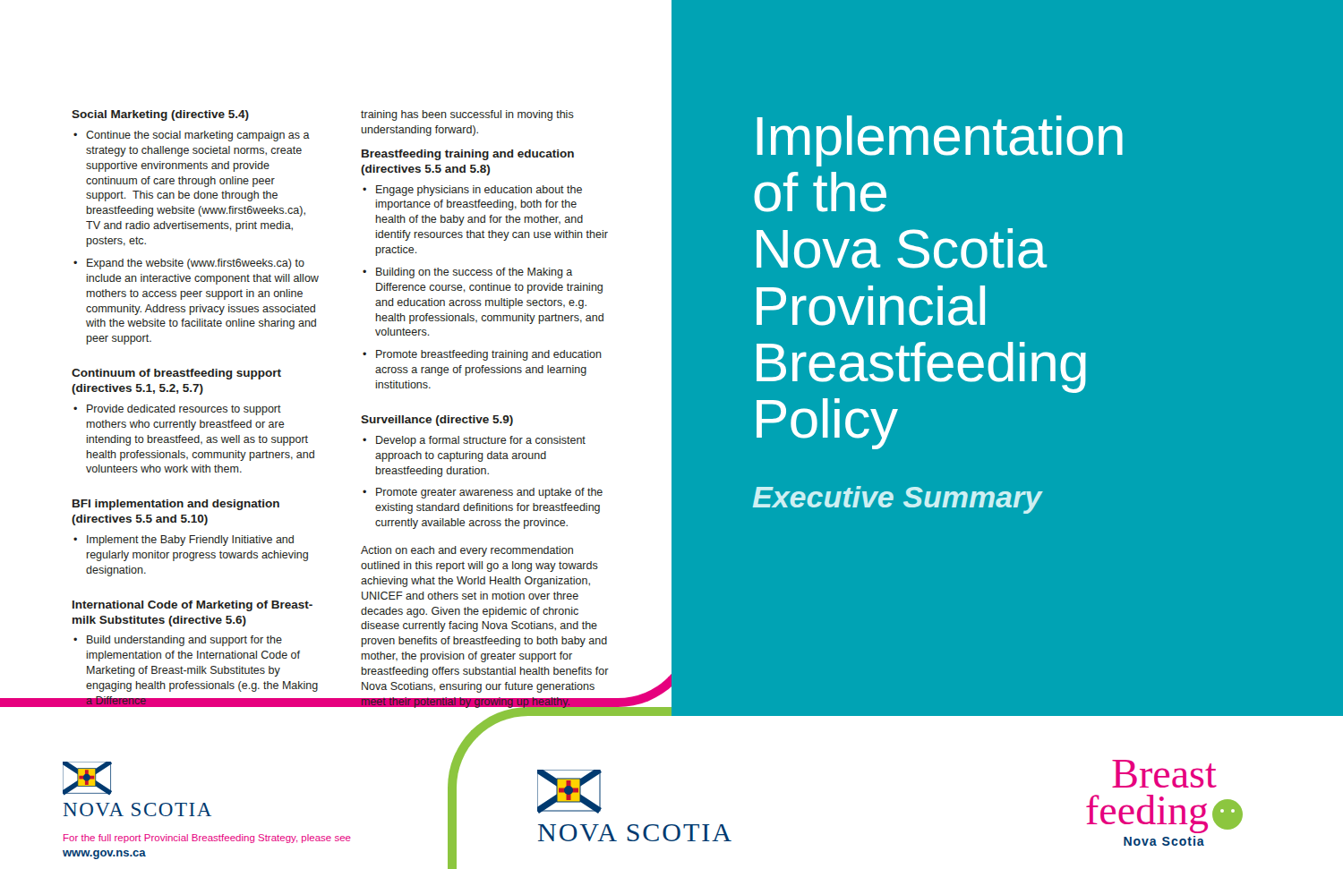Implementation
of the
Nova Scotia
Provincial
Breastfeeding
Policy
Executive Summary
Social Marketing (directive 5.4)
Continue the social marketing campaign as a strategy to challenge societal norms, create supportive environments and provide continuum of care through online peer support. This can be done through the breastfeeding website (www.first6weeks.ca), TV and radio advertisements, print media, posters, etc.
Expand the website (www.first6weeks.ca) to include an interactive component that will allow mothers to access peer support in an online community. Address privacy issues associated with the website to facilitate online sharing and peer support.
Continuum of breastfeeding support
(directives 5.1, 5.2, 5.7)
Provide dedicated resources to support mothers who currently breastfeed or are intending to breastfeed, as well as to support health professionals, community partners, and volunteers who work with them.
BFI implementation and designation
(directives 5.5 and 5.10)
Implement the Baby Friendly Initiative and regularly monitor progress towards achieving designation.
International Code of Marketing of Breast-milk Substitutes (directive 5.6)
Build understanding and support for the implementation of the International Code of Marketing of Breast-milk Substitutes by engaging health professionals (e.g. the Making a Difference
training has been successful in moving this understanding forward).
Breastfeeding training and education
(directives 5.5 and 5.8)
Engage physicians in education about the importance of breastfeeding, both for the health of the baby and for the mother, and identify resources that they can use within their practice.
Building on the success of the Making a Difference course, continue to provide training and education across multiple sectors, e.g. health professionals, community partners, and volunteers.
Promote breastfeeding training and education across a range of professions and learning institutions.
Surveillance (directive 5.9)
Develop a formal structure for a consistent approach to capturing data around breastfeeding duration.
Promote greater awareness and uptake of the existing standard definitions for breastfeeding currently available across the province.
Action on each and every recommendation outlined in this report will go a long way towards achieving what the World Health Organization, UNICEF and others set in motion over three decades ago. Given the epidemic of chronic disease currently facing Nova Scotians, and the proven benefits of breastfeeding to both baby and mother, the provision of greater support for breastfeeding offers substantial health benefits for Nova Scotians, ensuring our future generations meet their potential by growing up healthy.
NOVA SCOTIA
For the full report Provincial Breastfeeding Strategy, please see www.gov.ns.ca
NOVA SCOTIA
Breast
feeding
Nova Scotia